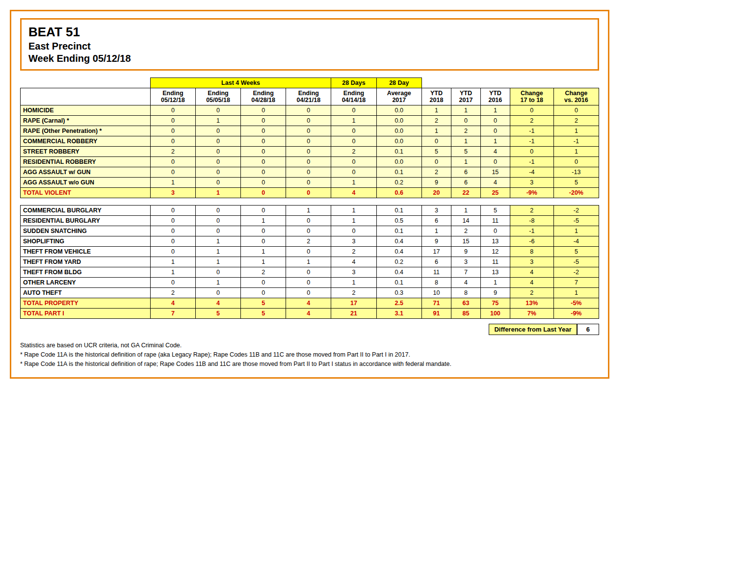BEAT 51
East Precinct
Week Ending 05/12/18
| | Last 4 Weeks | 28 Days | 28 Day | | | | | |
| --- | --- | --- | --- | --- | --- | --- | --- | --- |
| | Ending 05/12/18 | Ending 05/05/18 | Ending 04/28/18 | Ending 04/21/18 | Ending 04/14/18 | Average 2017 | YTD 2018 | YTD 2017 | YTD 2016 | Change 17 to 18 | Change vs. 2016 |
| HOMICIDE | 0 | 0 | 0 | 0 | 0 | 0.0 | 1 | 1 | 1 | 0 | 0 |
| RAPE (Carnal) * | 0 | 1 | 0 | 0 | 1 | 0.0 | 2 | 0 | 0 | 2 | 2 |
| RAPE (Other Penetration) * | 0 | 0 | 0 | 0 | 0 | 0.0 | 1 | 2 | 0 | -1 | 1 |
| COMMERCIAL ROBBERY | 0 | 0 | 0 | 0 | 0 | 0.0 | 0 | 1 | 1 | -1 | -1 |
| STREET ROBBERY | 2 | 0 | 0 | 0 | 2 | 0.1 | 5 | 5 | 4 | 0 | 1 |
| RESIDENTIAL ROBBERY | 0 | 0 | 0 | 0 | 0 | 0.0 | 0 | 1 | 0 | -1 | 0 |
| AGG ASSAULT w/ GUN | 0 | 0 | 0 | 0 | 0 | 0.1 | 2 | 6 | 15 | -4 | -13 |
| AGG ASSAULT w/o GUN | 1 | 0 | 0 | 0 | 1 | 0.2 | 9 | 6 | 4 | 3 | 5 |
| TOTAL VIOLENT | 3 | 1 | 0 | 0 | 4 | 0.6 | 20 | 22 | 25 | -9% | -20% |
| COMMERCIAL BURGLARY | 0 | 0 | 0 | 1 | 1 | 0.1 | 3 | 1 | 5 | 2 | -2 |
| RESIDENTIAL BURGLARY | 0 | 0 | 1 | 0 | 1 | 0.5 | 6 | 14 | 11 | -8 | -5 |
| SUDDEN SNATCHING | 0 | 0 | 0 | 0 | 0 | 0.1 | 1 | 2 | 0 | -1 | 1 |
| SHOPLIFTING | 0 | 1 | 0 | 2 | 3 | 0.4 | 9 | 15 | 13 | -6 | -4 |
| THEFT FROM VEHICLE | 0 | 1 | 1 | 0 | 2 | 0.4 | 17 | 9 | 12 | 8 | 5 |
| THEFT FROM YARD | 1 | 1 | 1 | 1 | 4 | 0.2 | 6 | 3 | 11 | 3 | -5 |
| THEFT FROM BLDG | 1 | 0 | 2 | 0 | 3 | 0.4 | 11 | 7 | 13 | 4 | -2 |
| OTHER LARCENY | 0 | 1 | 0 | 0 | 1 | 0.1 | 8 | 4 | 1 | 4 | 7 |
| AUTO THEFT | 2 | 0 | 0 | 0 | 2 | 0.3 | 10 | 8 | 9 | 2 | 1 |
| TOTAL PROPERTY | 4 | 4 | 5 | 4 | 17 | 2.5 | 71 | 63 | 75 | 13% | -5% |
| TOTAL PART I | 7 | 5 | 5 | 4 | 21 | 3.1 | 91 | 85 | 100 | 7% | -9% |
Difference from Last Year 6
Statistics are based on UCR criteria, not GA Criminal Code.
* Rape Code 11A is the historical definition of rape (aka Legacy Rape); Rape Codes 11B and 11C are those moved from Part II to Part I in 2017.
* Rape Code 11A is the historical definition of rape; Rape Codes 11B and 11C are those moved from Part II to Part I status in accordance with federal mandate.